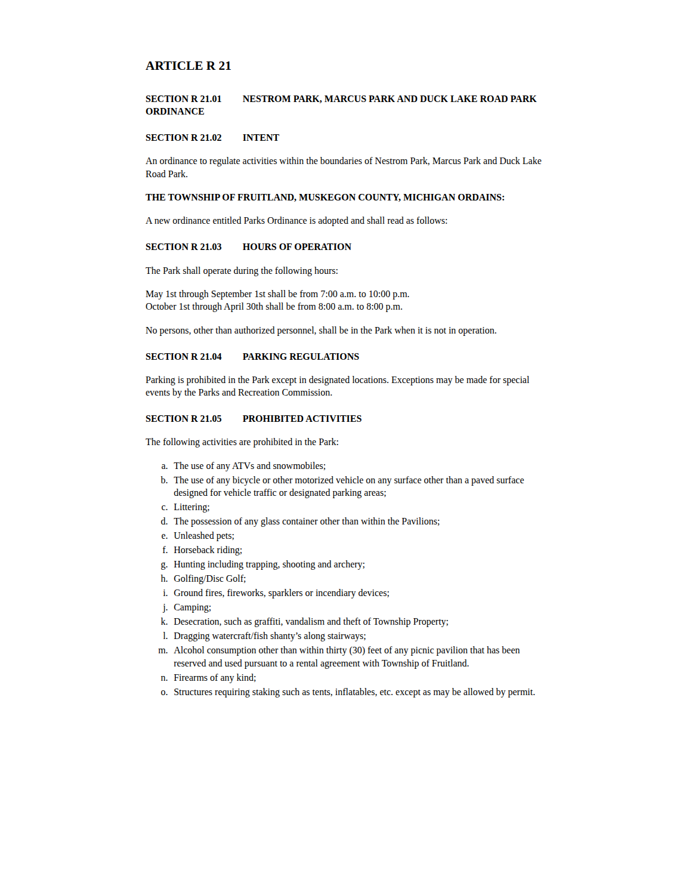ARTICLE R 21
SECTION R 21.01 NESTROM PARK, MARCUS PARK AND DUCK LAKE ROAD PARK ORDINANCE
SECTION R 21.02 INTENT
An ordinance to regulate activities within the boundaries of Nestrom Park, Marcus Park and Duck Lake Road Park.
THE TOWNSHIP OF FRUITLAND, MUSKEGON COUNTY, MICHIGAN ORDAINS:
A new ordinance entitled Parks Ordinance is adopted and shall read as follows:
SECTION R 21.03 HOURS OF OPERATION
The Park shall operate during the following hours:
May 1st through September 1st shall be from 7:00 a.m. to 10:00 p.m.
October 1st through April 30th shall be from 8:00 a.m. to 8:00 p.m.
No persons, other than authorized personnel, shall be in the Park when it is not in operation.
SECTION R 21.04 PARKING REGULATIONS
Parking is prohibited in the Park except in designated locations. Exceptions may be made for special events by the Parks and Recreation Commission.
SECTION R 21.05 PROHIBITED ACTIVITIES
The following activities are prohibited in the Park:
The use of any ATVs and snowmobiles;
The use of any bicycle or other motorized vehicle on any surface other than a paved surface designed for vehicle traffic or designated parking areas;
Littering;
The possession of any glass container other than within the Pavilions;
Unleashed pets;
Horseback riding;
Hunting including trapping, shooting and archery;
Golfing/Disc Golf;
Ground fires, fireworks, sparklers or incendiary devices;
Camping;
Desecration, such as graffiti, vandalism and theft of Township Property;
Dragging watercraft/fish shanty’s along stairways;
Alcohol consumption other than within thirty (30) feet of any picnic pavilion that has been reserved and used pursuant to a rental agreement with Township of Fruitland.
Firearms of any kind;
Structures requiring staking such as tents, inflatables, etc. except as may be allowed by permit.